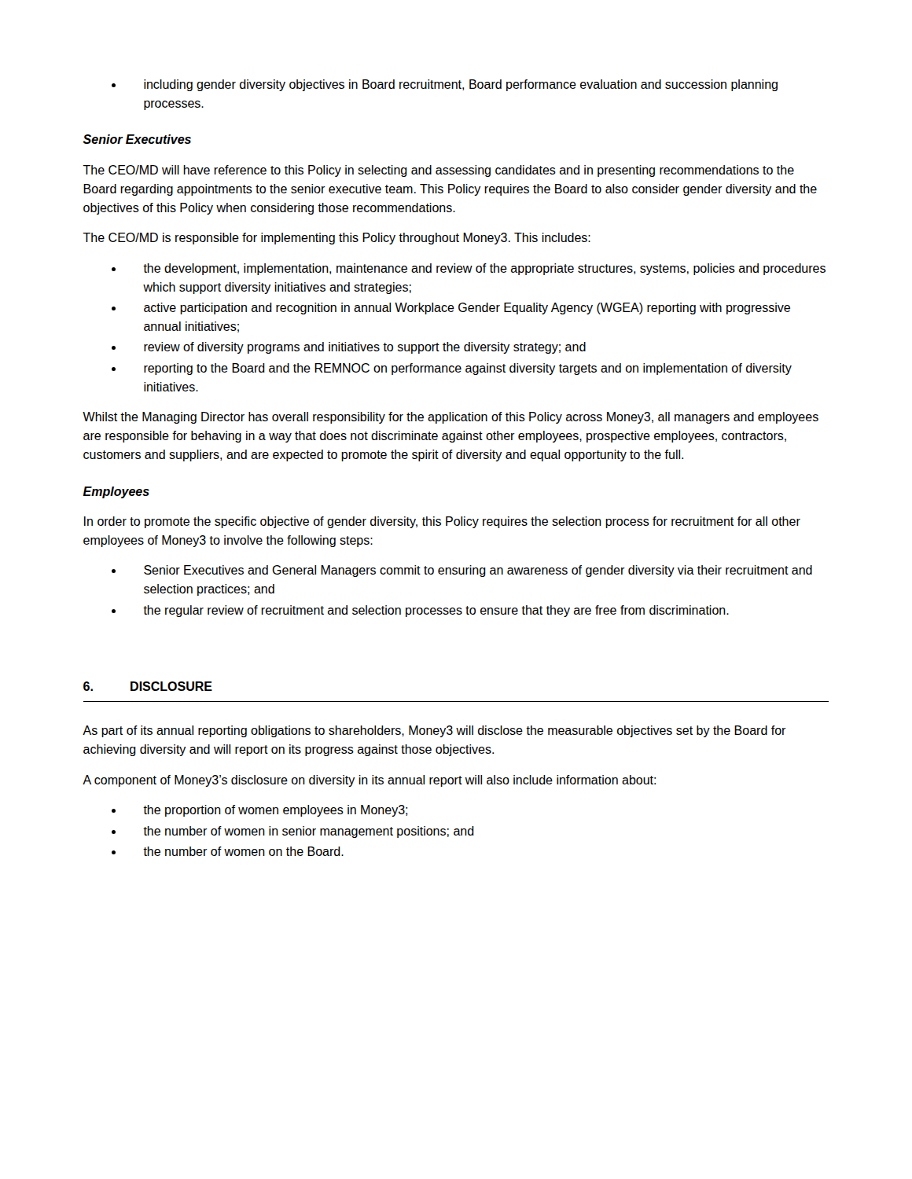including gender diversity objectives in Board recruitment, Board performance evaluation and succession planning processes.
Senior Executives
The CEO/MD will have reference to this Policy in selecting and assessing candidates and in presenting recommendations to the Board regarding appointments to the senior executive team. This Policy requires the Board to also consider gender diversity and the objectives of this Policy when considering those recommendations.
The CEO/MD is responsible for implementing this Policy throughout Money3. This includes:
the development, implementation, maintenance and review of the appropriate structures, systems, policies and procedures which support diversity initiatives and strategies;
active participation and recognition in annual Workplace Gender Equality Agency (WGEA) reporting with progressive annual initiatives;
review of diversity programs and initiatives to support the diversity strategy; and
reporting to the Board and the REMNOC on performance against diversity targets and on implementation of diversity initiatives.
Whilst the Managing Director has overall responsibility for the application of this Policy across Money3, all managers and employees are responsible for behaving in a way that does not discriminate against other employees, prospective employees, contractors, customers and suppliers, and are expected to promote the spirit of diversity and equal opportunity to the full.
Employees
In order to promote the specific objective of gender diversity, this Policy requires the selection process for recruitment for all other employees of Money3 to involve the following steps:
Senior Executives and General Managers commit to ensuring an awareness of gender diversity via their recruitment and selection practices; and
the regular review of recruitment and selection processes to ensure that they are free from discrimination.
6. DISCLOSURE
As part of its annual reporting obligations to shareholders, Money3 will disclose the measurable objectives set by the Board for achieving diversity and will report on its progress against those objectives.
A component of Money3’s disclosure on diversity in its annual report will also include information about:
the proportion of women employees in Money3;
the number of women in senior management positions; and
the number of women on the Board.